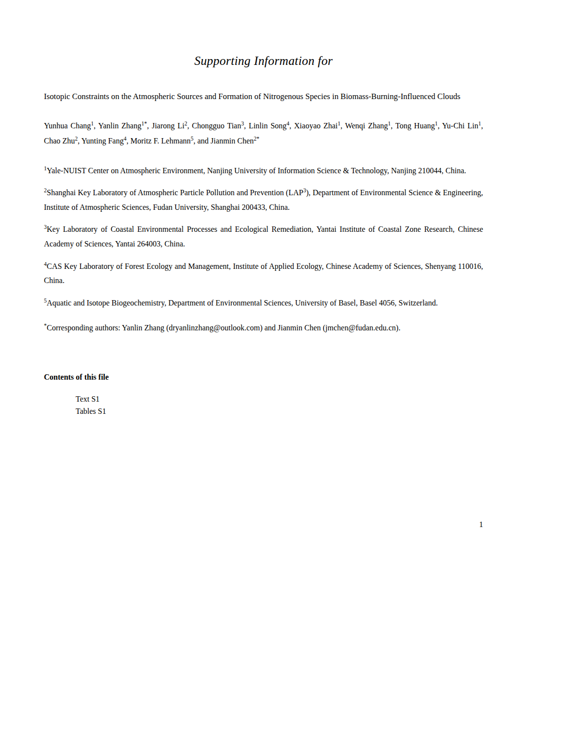Supporting Information for
Isotopic Constraints on the Atmospheric Sources and Formation of Nitrogenous Species in Biomass-Burning-Influenced Clouds
Yunhua Chang1, Yanlin Zhang1*, Jiarong Li2, Chongguo Tian3, Linlin Song4, Xiaoyao Zhai1, Wenqi Zhang1, Tong Huang1, Yu-Chi Lin1, Chao Zhu2, Yunting Fang4, Moritz F. Lehmann5, and Jianmin Chen2*
1Yale-NUIST Center on Atmospheric Environment, Nanjing University of Information Science & Technology, Nanjing 210044, China.
2Shanghai Key Laboratory of Atmospheric Particle Pollution and Prevention (LAP3), Department of Environmental Science & Engineering, Institute of Atmospheric Sciences, Fudan University, Shanghai 200433, China.
3Key Laboratory of Coastal Environmental Processes and Ecological Remediation, Yantai Institute of Coastal Zone Research, Chinese Academy of Sciences, Yantai 264003, China.
4CAS Key Laboratory of Forest Ecology and Management, Institute of Applied Ecology, Chinese Academy of Sciences, Shenyang 110016, China.
5Aquatic and Isotope Biogeochemistry, Department of Environmental Sciences, University of Basel, Basel 4056, Switzerland.
*Corresponding authors: Yanlin Zhang (dryanlinzhang@outlook.com) and Jianmin Chen (jmchen@fudan.edu.cn).
Contents of this file
Text S1
Tables S1
1